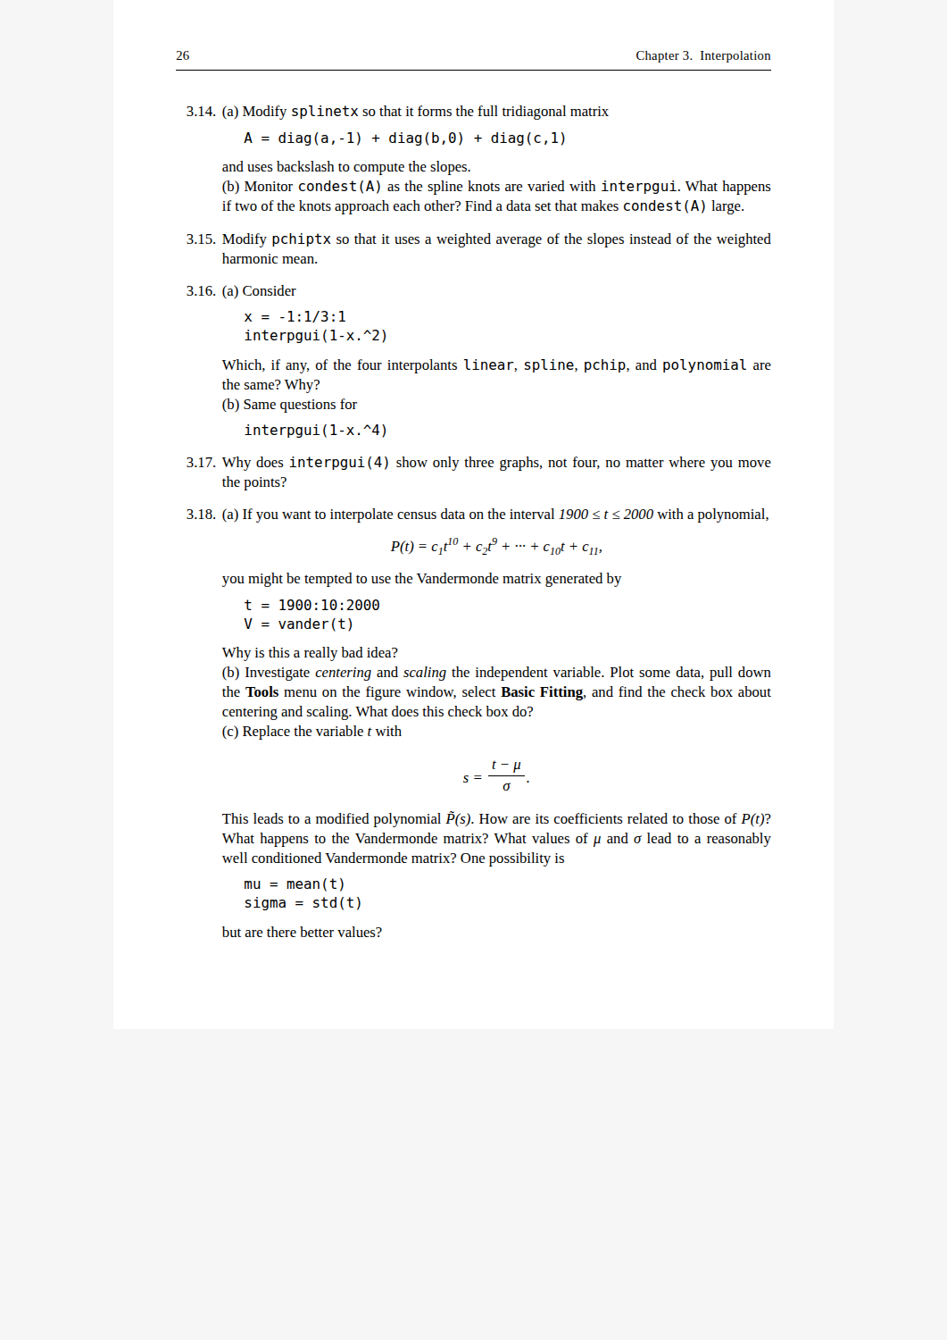26 Chapter 3. Interpolation
3.14.
(a) Modify splinetx so that it forms the full tridiagonal matrix
A = diag(a,-1) + diag(b,0) + diag(c,1)
and uses backslash to compute the slopes.
(b) Monitor condest(A) as the spline knots are varied with interpgui. What happens if two of the knots approach each other? Find a data set that makes condest(A) large.
3.15.
Modify pchiptx so that it uses a weighted average of the slopes instead of the weighted harmonic mean.
3.16.
(a) Consider
x = -1:1/3:1
interpgui(1-x.^2)
Which, if any, of the four interpolants linear, spline, pchip, and polynomial are the same? Why?
(b) Same questions for
interpgui(1-x.^4)
3.17.
Why does interpgui(4) show only three graphs, not four, no matter where you move the points?
3.18.
(a) If you want to interpolate census data on the interval 1900 ≤ t ≤ 2000 with a polynomial,
P(t) = c1t10 + c2t9 + ··· + c10t + c11,
you might be tempted to use the Vandermonde matrix generated by
t = 1900:10:2000
V = vander(t)
Why is this a really bad idea?
(b) Investigate centering and scaling the independent variable. Plot some data, pull down the Tools menu on the figure window, select Basic Fitting, and find the check box about centering and scaling. What does this check box do?
(c) Replace the variable t with
s = t − μ σ.
This leads to a modified polynomial P̃(s). How are its coefficients related to those of P(t)? What happens to the Vandermonde matrix? What values of μ and σ lead to a reasonably well conditioned Vandermonde matrix? One possibility is
mu = mean(t)
sigma = std(t)
but are there better values?